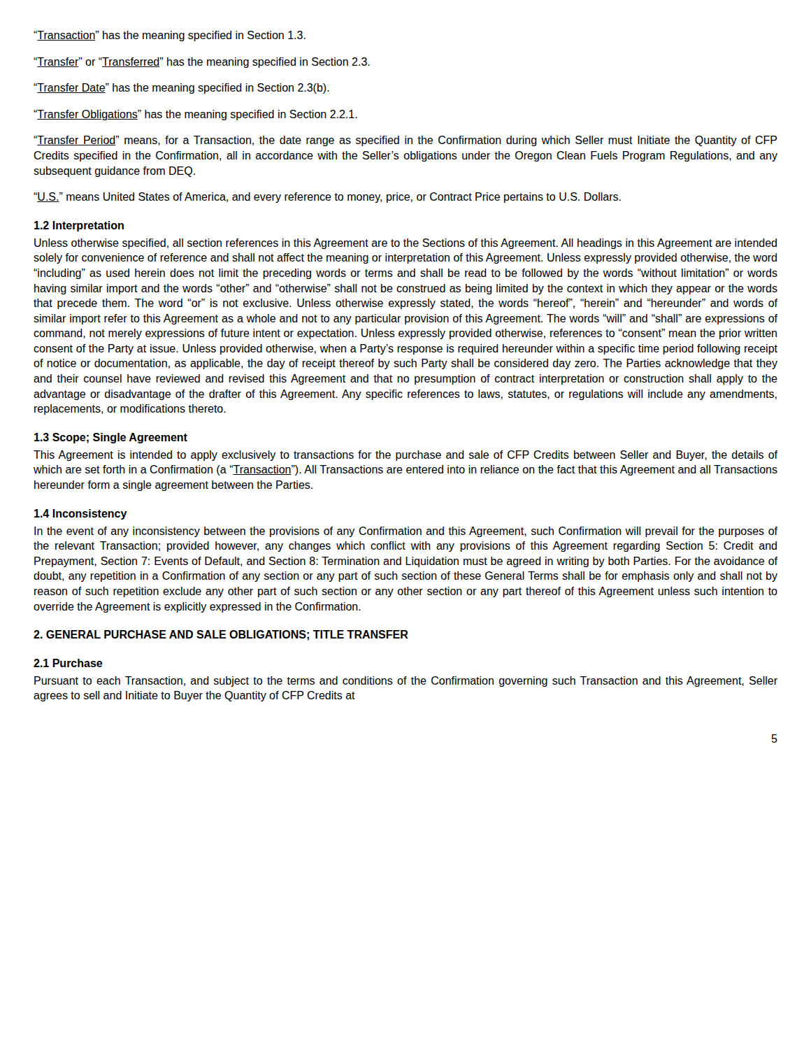“Transaction” has the meaning specified in Section 1.3.
“Transfer” or “Transferred” has the meaning specified in Section 2.3.
“Transfer Date” has the meaning specified in Section 2.3(b).
“Transfer Obligations” has the meaning specified in Section 2.2.1.
“Transfer Period” means, for a Transaction, the date range as specified in the Confirmation during which Seller must Initiate the Quantity of CFP Credits specified in the Confirmation, all in accordance with the Seller’s obligations under the Oregon Clean Fuels Program Regulations, and any subsequent guidance from DEQ.
“U.S.” means United States of America, and every reference to money, price, or Contract Price pertains to U.S. Dollars.
1.2 Interpretation
Unless otherwise specified, all section references in this Agreement are to the Sections of this Agreement. All headings in this Agreement are intended solely for convenience of reference and shall not affect the meaning or interpretation of this Agreement. Unless expressly provided otherwise, the word “including” as used herein does not limit the preceding words or terms and shall be read to be followed by the words “without limitation” or words having similar import and the words “other” and “otherwise” shall not be construed as being limited by the context in which they appear or the words that precede them. The word “or” is not exclusive. Unless otherwise expressly stated, the words “hereof”, “herein” and “hereunder” and words of similar import refer to this Agreement as a whole and not to any particular provision of this Agreement. The words “will” and “shall” are expressions of command, not merely expressions of future intent or expectation. Unless expressly provided otherwise, references to “consent” mean the prior written consent of the Party at issue. Unless provided otherwise, when a Party’s response is required hereunder within a specific time period following receipt of notice or documentation, as applicable, the day of receipt thereof by such Party shall be considered day zero. The Parties acknowledge that they and their counsel have reviewed and revised this Agreement and that no presumption of contract interpretation or construction shall apply to the advantage or disadvantage of the drafter of this Agreement. Any specific references to laws, statutes, or regulations will include any amendments, replacements, or modifications thereto.
1.3 Scope; Single Agreement
This Agreement is intended to apply exclusively to transactions for the purchase and sale of CFP Credits between Seller and Buyer, the details of which are set forth in a Confirmation (a “Transaction”). All Transactions are entered into in reliance on the fact that this Agreement and all Transactions hereunder form a single agreement between the Parties.
1.4 Inconsistency
In the event of any inconsistency between the provisions of any Confirmation and this Agreement, such Confirmation will prevail for the purposes of the relevant Transaction; provided however, any changes which conflict with any provisions of this Agreement regarding Section 5: Credit and Prepayment, Section 7: Events of Default, and Section 8: Termination and Liquidation must be agreed in writing by both Parties. For the avoidance of doubt, any repetition in a Confirmation of any section or any part of such section of these General Terms shall be for emphasis only and shall not by reason of such repetition exclude any other part of such section or any other section or any part thereof of this Agreement unless such intention to override the Agreement is explicitly expressed in the Confirmation.
2. GENERAL PURCHASE AND SALE OBLIGATIONS; TITLE TRANSFER
2.1 Purchase
Pursuant to each Transaction, and subject to the terms and conditions of the Confirmation governing such Transaction and this Agreement, Seller agrees to sell and Initiate to Buyer the Quantity of CFP Credits at
5